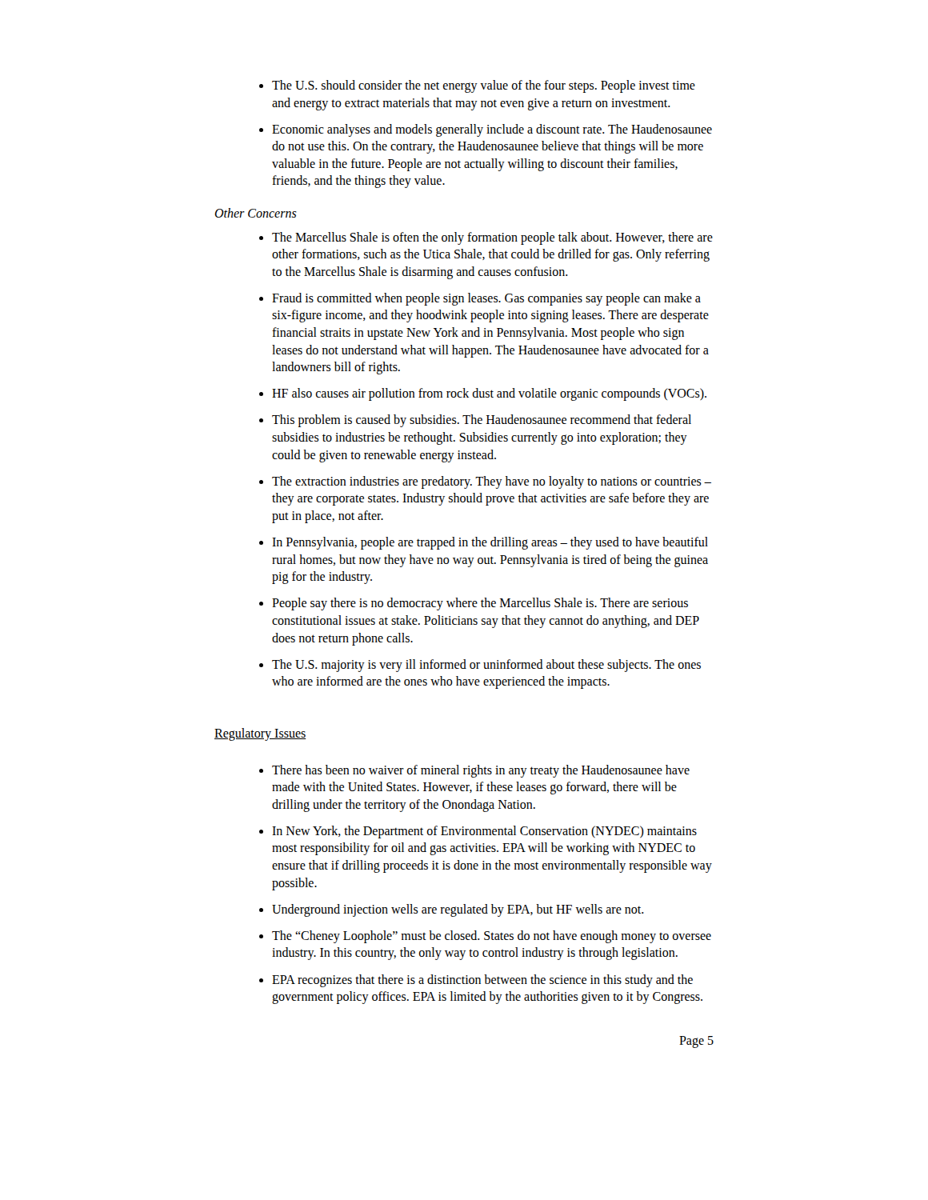The U.S. should consider the net energy value of the four steps. People invest time and energy to extract materials that may not even give a return on investment.
Economic analyses and models generally include a discount rate. The Haudenosaunee do not use this. On the contrary, the Haudenosaunee believe that things will be more valuable in the future. People are not actually willing to discount their families, friends, and the things they value.
Other Concerns
The Marcellus Shale is often the only formation people talk about. However, there are other formations, such as the Utica Shale, that could be drilled for gas. Only referring to the Marcellus Shale is disarming and causes confusion.
Fraud is committed when people sign leases. Gas companies say people can make a six-figure income, and they hoodwink people into signing leases. There are desperate financial straits in upstate New York and in Pennsylvania. Most people who sign leases do not understand what will happen. The Haudenosaunee have advocated for a landowners bill of rights.
HF also causes air pollution from rock dust and volatile organic compounds (VOCs).
This problem is caused by subsidies. The Haudenosaunee recommend that federal subsidies to industries be rethought. Subsidies currently go into exploration; they could be given to renewable energy instead.
The extraction industries are predatory. They have no loyalty to nations or countries – they are corporate states. Industry should prove that activities are safe before they are put in place, not after.
In Pennsylvania, people are trapped in the drilling areas – they used to have beautiful rural homes, but now they have no way out. Pennsylvania is tired of being the guinea pig for the industry.
People say there is no democracy where the Marcellus Shale is. There are serious constitutional issues at stake. Politicians say that they cannot do anything, and DEP does not return phone calls.
The U.S. majority is very ill informed or uninformed about these subjects. The ones who are informed are the ones who have experienced the impacts.
Regulatory Issues
There has been no waiver of mineral rights in any treaty the Haudenosaunee have made with the United States. However, if these leases go forward, there will be drilling under the territory of the Onondaga Nation.
In New York, the Department of Environmental Conservation (NYDEC) maintains most responsibility for oil and gas activities. EPA will be working with NYDEC to ensure that if drilling proceeds it is done in the most environmentally responsible way possible.
Underground injection wells are regulated by EPA, but HF wells are not.
The “Cheney Loophole” must be closed. States do not have enough money to oversee industry. In this country, the only way to control industry is through legislation.
EPA recognizes that there is a distinction between the science in this study and the government policy offices. EPA is limited by the authorities given to it by Congress.
Page 5